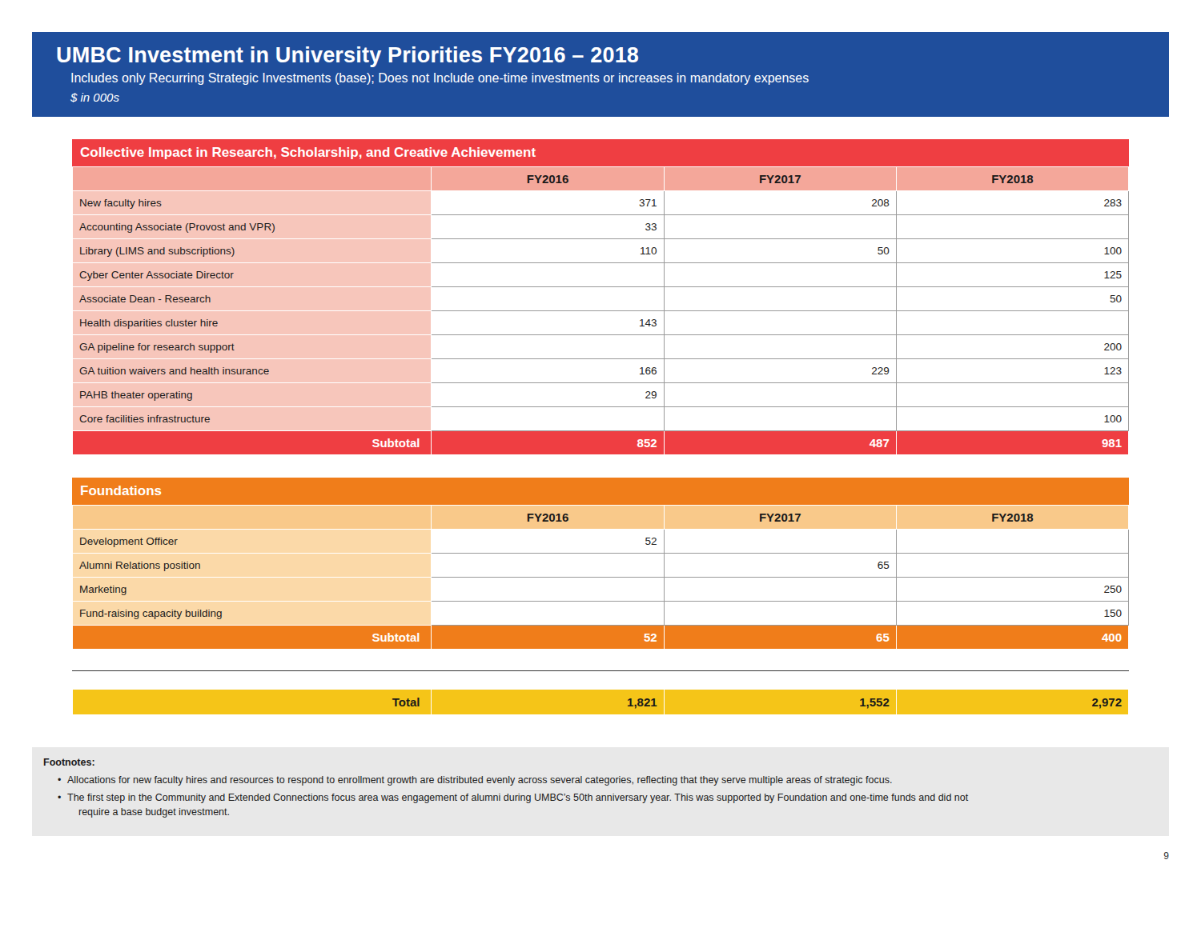UMBC Investment in University Priorities FY2016 – 2018
Includes only Recurring Strategic Investments (base); Does not Include one-time investments or increases in mandatory expenses
$ in 000s
Collective Impact in Research, Scholarship, and Creative Achievement
| | FY2016 | FY2017 | FY2018 |
| --- | --- | --- | --- |
| New faculty hires | 371 | 208 | 283 |
| Accounting Associate (Provost and VPR) | 33 | | |
| Library (LIMS and subscriptions) | 110 | 50 | 100 |
| Cyber Center Associate Director | | | 125 |
| Associate Dean - Research | | | 50 |
| Health disparities cluster hire | 143 | | |
| GA pipeline for research support | | | 200 |
| GA tuition waivers and health insurance | 166 | 229 | 123 |
| PAHB theater operating | 29 | | |
| Core facilities infrastructure | | | 100 |
| Subtotal | 852 | 487 | 981 |
Foundations
| | FY2016 | FY2017 | FY2018 |
| --- | --- | --- | --- |
| Development Officer | 52 | | |
| Alumni Relations position | | 65 | |
| Marketing | | | 250 |
| Fund-raising capacity building | | | 150 |
| Subtotal | 52 | 65 | 400 |
| Total | 1,821 | 1,552 | 2,972 |
Footnotes:
Allocations for new faculty hires and resources to respond to enrollment growth are distributed evenly across several categories, reflecting that they serve multiple areas of strategic focus.
The first step in the Community and Extended Connections focus area was engagement of alumni during UMBC’s 50th anniversary year. This was supported by Foundation and one-time funds and did notrequire a base budget investment.
9